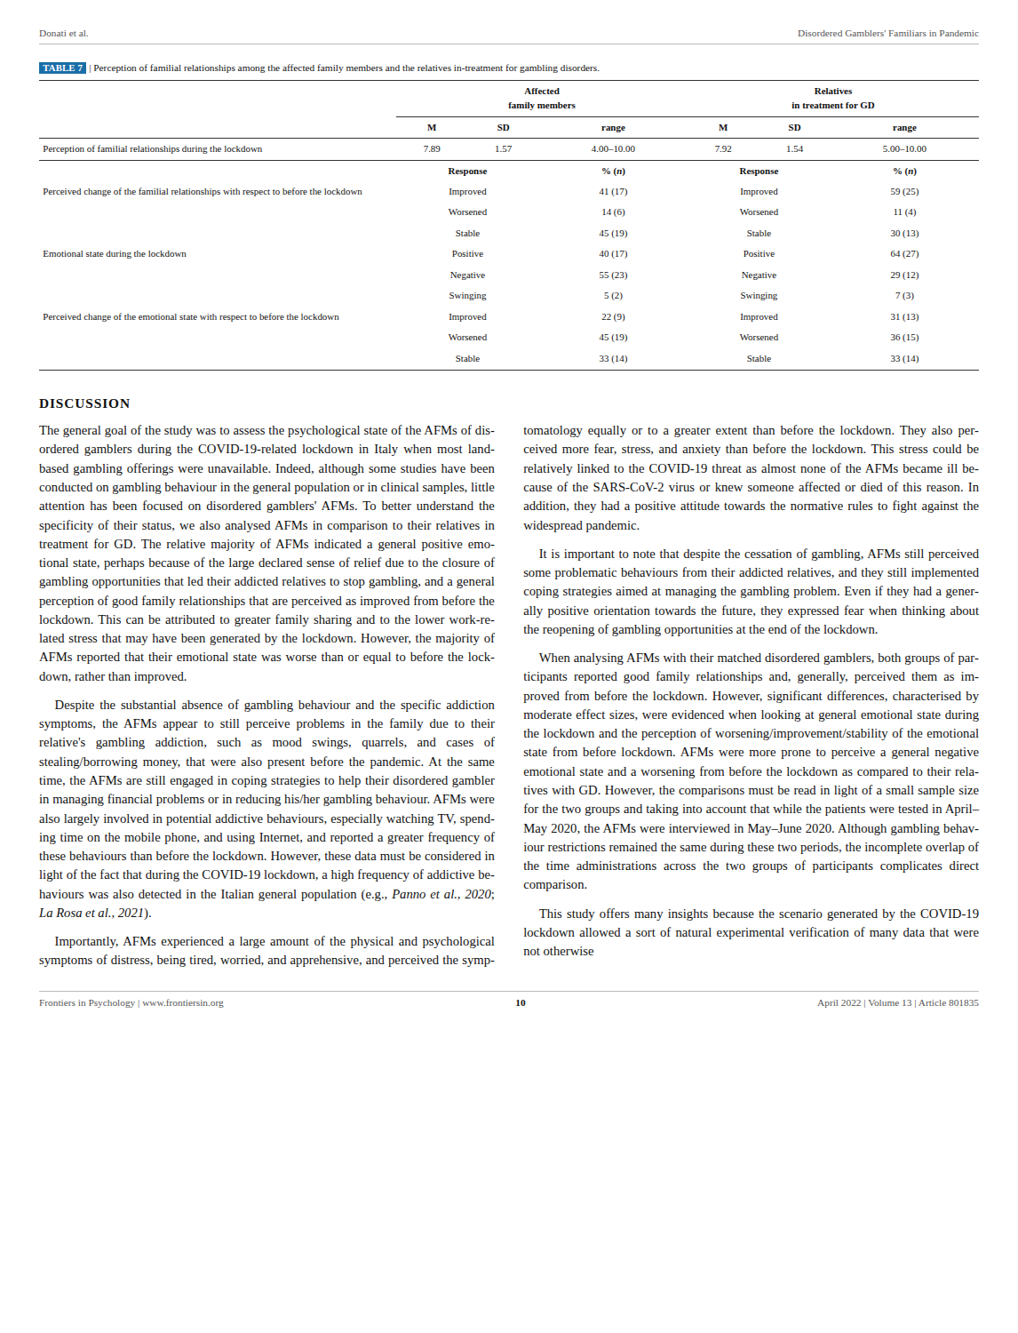Donati et al. Disordered Gamblers' Familiars in Pandemic
TABLE 7 | Perception of familial relationships among the affected family members and the relatives in-treatment for gambling disorders.
| | Affected family members | Relatives in treatment for GD |
| --- | --- | --- |
| | M | SD | range | M | SD | range |
| Perception of familial relationships during the lockdown | 7.89 | 1.57 | 4.00–10.00 | 7.92 | 1.54 | 5.00–10.00 |
| | Response | % ( n ) | Response | % ( n ) |
| Perceived change of the familial relationships with respect to before the lockdown | Improved | 41 (17) | Improved | 59 (25) |
| | Worsened | 14 (6) | Worsened | 11 (4) |
| | Stable | 45 (19) | Stable | 30 (13) |
| Emotional state during the lockdown | Positive | 40 (17) | Positive | 64 (27) |
| | Negative | 55 (23) | Negative | 29 (12) |
| | Swinging | 5 (2) | Swinging | 7 (3) |
| Perceived change of the emotional state with respect to before the lockdown | Improved | 22 (9) | Improved | 31 (13) |
| | Worsened | 45 (19) | Worsened | 36 (15) |
| | Stable | 33 (14) | Stable | 33 (14) |
DISCUSSION
The general goal of the study was to assess the psychological state of the AFMs of disordered gamblers during the COVID-19-related lockdown in Italy when most land-based gambling offerings were unavailable. Indeed, although some studies have been conducted on gambling behaviour in the general population or in clinical samples, little attention has been focused on disordered gamblers' AFMs. To better understand the specificity of their status, we also analysed AFMs in comparison to their relatives in treatment for GD. The relative majority of AFMs indicated a general positive emotional state, perhaps because of the large declared sense of relief due to the closure of gambling opportunities that led their addicted relatives to stop gambling, and a general perception of good family relationships that are perceived as improved from before the lockdown. This can be attributed to greater family sharing and to the lower work-related stress that may have been generated by the lockdown. However, the majority of AFMs reported that their emotional state was worse than or equal to before the lockdown, rather than improved.
Despite the substantial absence of gambling behaviour and the specific addiction symptoms, the AFMs appear to still perceive problems in the family due to their relative's gambling addiction, such as mood swings, quarrels, and cases of stealing/borrowing money, that were also present before the pandemic. At the same time, the AFMs are still engaged in coping strategies to help their disordered gambler in managing financial problems or in reducing his/her gambling behaviour. AFMs were also largely involved in potential addictive behaviours, especially watching TV, spending time on the mobile phone, and using Internet, and reported a greater frequency of these behaviours than before the lockdown. However, these data must be considered in light of the fact that during the COVID-19 lockdown, a high frequency of addictive behaviours was also detected in the Italian general population (e.g., Panno et al., 2020; La Rosa et al., 2021).
Importantly, AFMs experienced a large amount of the physical and psychological symptoms of distress, being tired, worried, and apprehensive, and perceived the symptomatology equally or to a greater extent than before the lockdown. They also perceived more fear, stress, and anxiety than before the lockdown. This stress could be relatively linked to the COVID-19 threat as almost none of the AFMs became ill because of the SARS-CoV-2 virus or knew someone affected or died of this reason. In addition, they had a positive attitude towards the normative rules to fight against the widespread pandemic.
It is important to note that despite the cessation of gambling, AFMs still perceived some problematic behaviours from their addicted relatives, and they still implemented coping strategies aimed at managing the gambling problem. Even if they had a generally positive orientation towards the future, they expressed fear when thinking about the reopening of gambling opportunities at the end of the lockdown.
When analysing AFMs with their matched disordered gamblers, both groups of participants reported good family relationships and, generally, perceived them as improved from before the lockdown. However, significant differences, characterised by moderate effect sizes, were evidenced when looking at general emotional state during the lockdown and the perception of worsening/improvement/stability of the emotional state from before lockdown. AFMs were more prone to perceive a general negative emotional state and a worsening from before the lockdown as compared to their relatives with GD. However, the comparisons must be read in light of a small sample size for the two groups and taking into account that while the patients were tested in April–May 2020, the AFMs were interviewed in May–June 2020. Although gambling behaviour restrictions remained the same during these two periods, the incomplete overlap of the time administrations across the two groups of participants complicates direct comparison.
This study offers many insights because the scenario generated by the COVID-19 lockdown allowed a sort of natural experimental verification of many data that were not otherwise
Frontiers in Psychology | www.frontiersin.org 10 April 2022 | Volume 13 | Article 801835